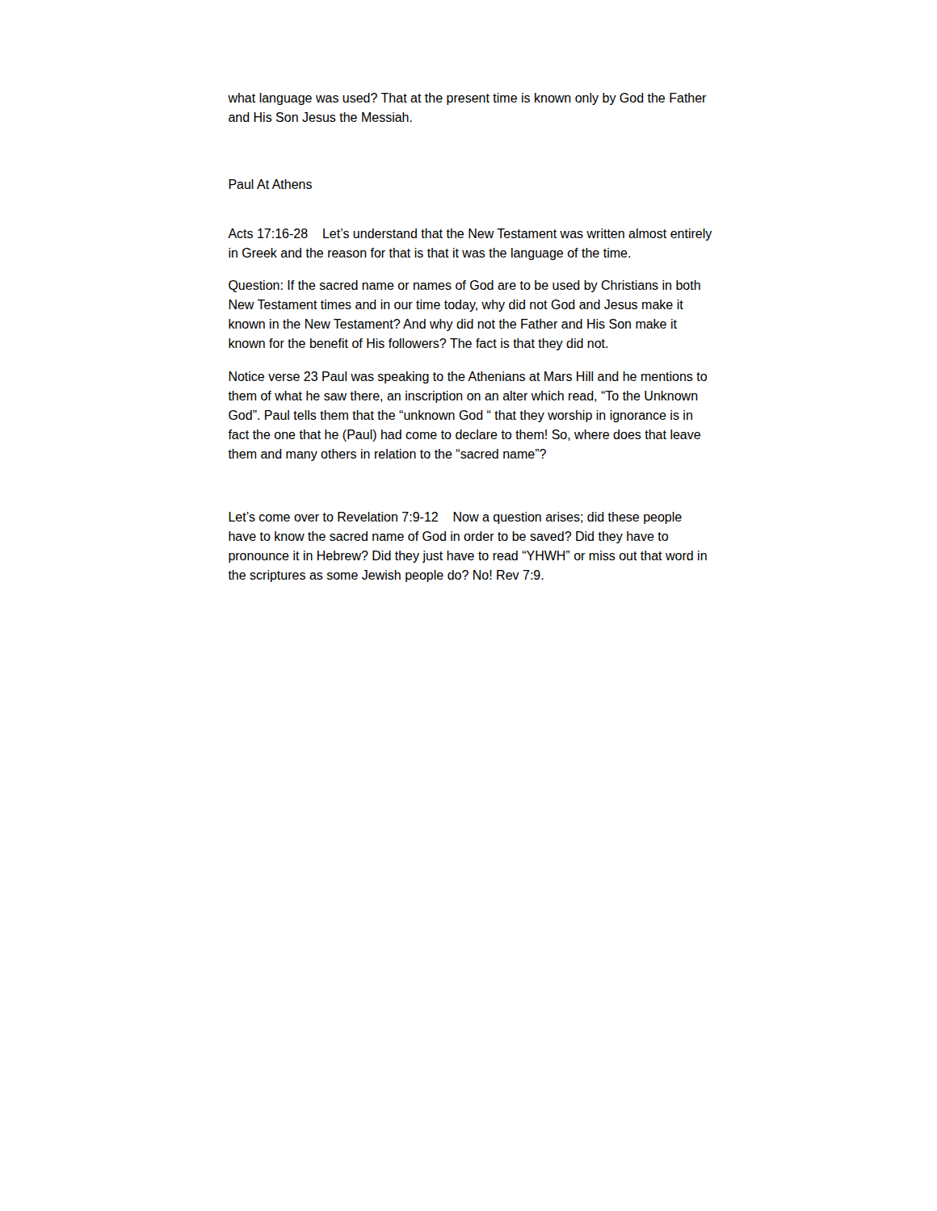what language was used? That at the present time is known only by God the Father and His Son Jesus the Messiah.
Paul At Athens
Acts 17:16-28 Let’s understand that the New Testament was written almost entirely in Greek and the reason for that is that it was the language of the time.
Question: If the sacred name or names of God are to be used by Christians in both New Testament times and in our time today, why did not God and Jesus make it known in the New Testament? And why did not the Father and His Son make it known for the benefit of His followers? The fact is that they did not.
Notice verse 23 Paul was speaking to the Athenians at Mars Hill and he mentions to them of what he saw there, an inscription on an alter which read, “To the Unknown God”. Paul tells them that the “unknown God “ that they worship in ignorance is in fact the one that he (Paul) had come to declare to them! So, where does that leave them and many others in relation to the “sacred name”?
Let’s come over to Revelation 7:9-12 Now a question arises; did these people have to know the sacred name of God in order to be saved? Did they have to pronounce it in Hebrew? Did they just have to read “YHWH” or miss out that word in the scriptures as some Jewish people do? No! Rev 7:9.